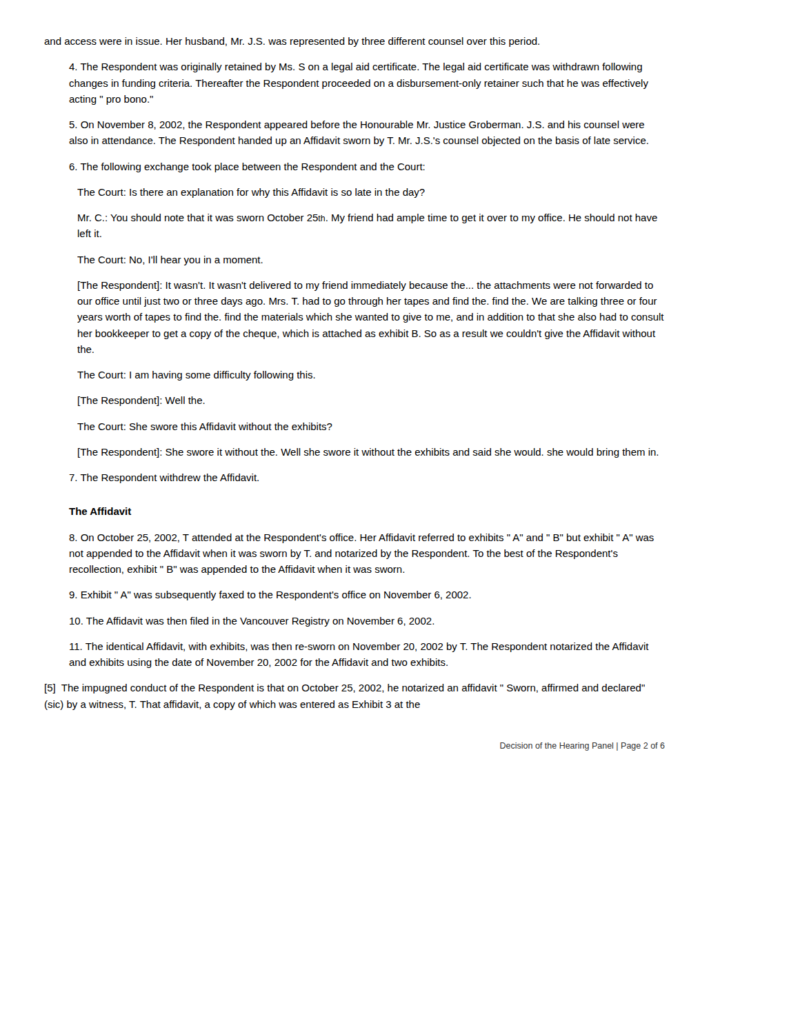and access were in issue. Her husband, Mr. J.S. was represented by three different counsel over this period.
4. The Respondent was originally retained by Ms. S on a legal aid certificate. The legal aid certificate was withdrawn following changes in funding criteria. Thereafter the Respondent proceeded on a disbursement-only retainer such that he was effectively acting " pro bono."
5. On November 8, 2002, the Respondent appeared before the Honourable Mr. Justice Groberman. J.S. and his counsel were also in attendance. The Respondent handed up an Affidavit sworn by T. Mr. J.S.'s counsel objected on the basis of late service.
6. The following exchange took place between the Respondent and the Court:
The Court: Is there an explanation for why this Affidavit is so late in the day?
Mr. C.: You should note that it was sworn October 25th. My friend had ample time to get it over to my office. He should not have left it.
The Court: No, I'll hear you in a moment.
[The Respondent]: It wasn't. It wasn't delivered to my friend immediately because the... the attachments were not forwarded to our office until just two or three days ago. Mrs. T. had to go through her tapes and find the. find the. We are talking three or four years worth of tapes to find the. find the materials which she wanted to give to me, and in addition to that she also had to consult her bookkeeper to get a copy of the cheque, which is attached as exhibit B. So as a result we couldn't give the Affidavit without the.
The Court: I am having some difficulty following this.
[The Respondent]: Well the.
The Court: She swore this Affidavit without the exhibits?
[The Respondent]: She swore it without the. Well she swore it without the exhibits and said she would. she would bring them in.
7. The Respondent withdrew the Affidavit.
The Affidavit
8. On October 25, 2002, T attended at the Respondent's office. Her Affidavit referred to exhibits " A" and " B" but exhibit " A" was not appended to the Affidavit when it was sworn by T. and notarized by the Respondent. To the best of the Respondent's recollection, exhibit " B" was appended to the Affidavit when it was sworn.
9. Exhibit " A" was subsequently faxed to the Respondent's office on November 6, 2002.
10. The Affidavit was then filed in the Vancouver Registry on November 6, 2002.
11. The identical Affidavit, with exhibits, was then re-sworn on November 20, 2002 by T. The Respondent notarized the Affidavit and exhibits using the date of November 20, 2002 for the Affidavit and two exhibits.
[5] The impugned conduct of the Respondent is that on October 25, 2002, he notarized an affidavit " Sworn, affirmed and declared" (sic) by a witness, T. That affidavit, a copy of which was entered as Exhibit 3 at the
Decision of the Hearing Panel | Page 2 of 6